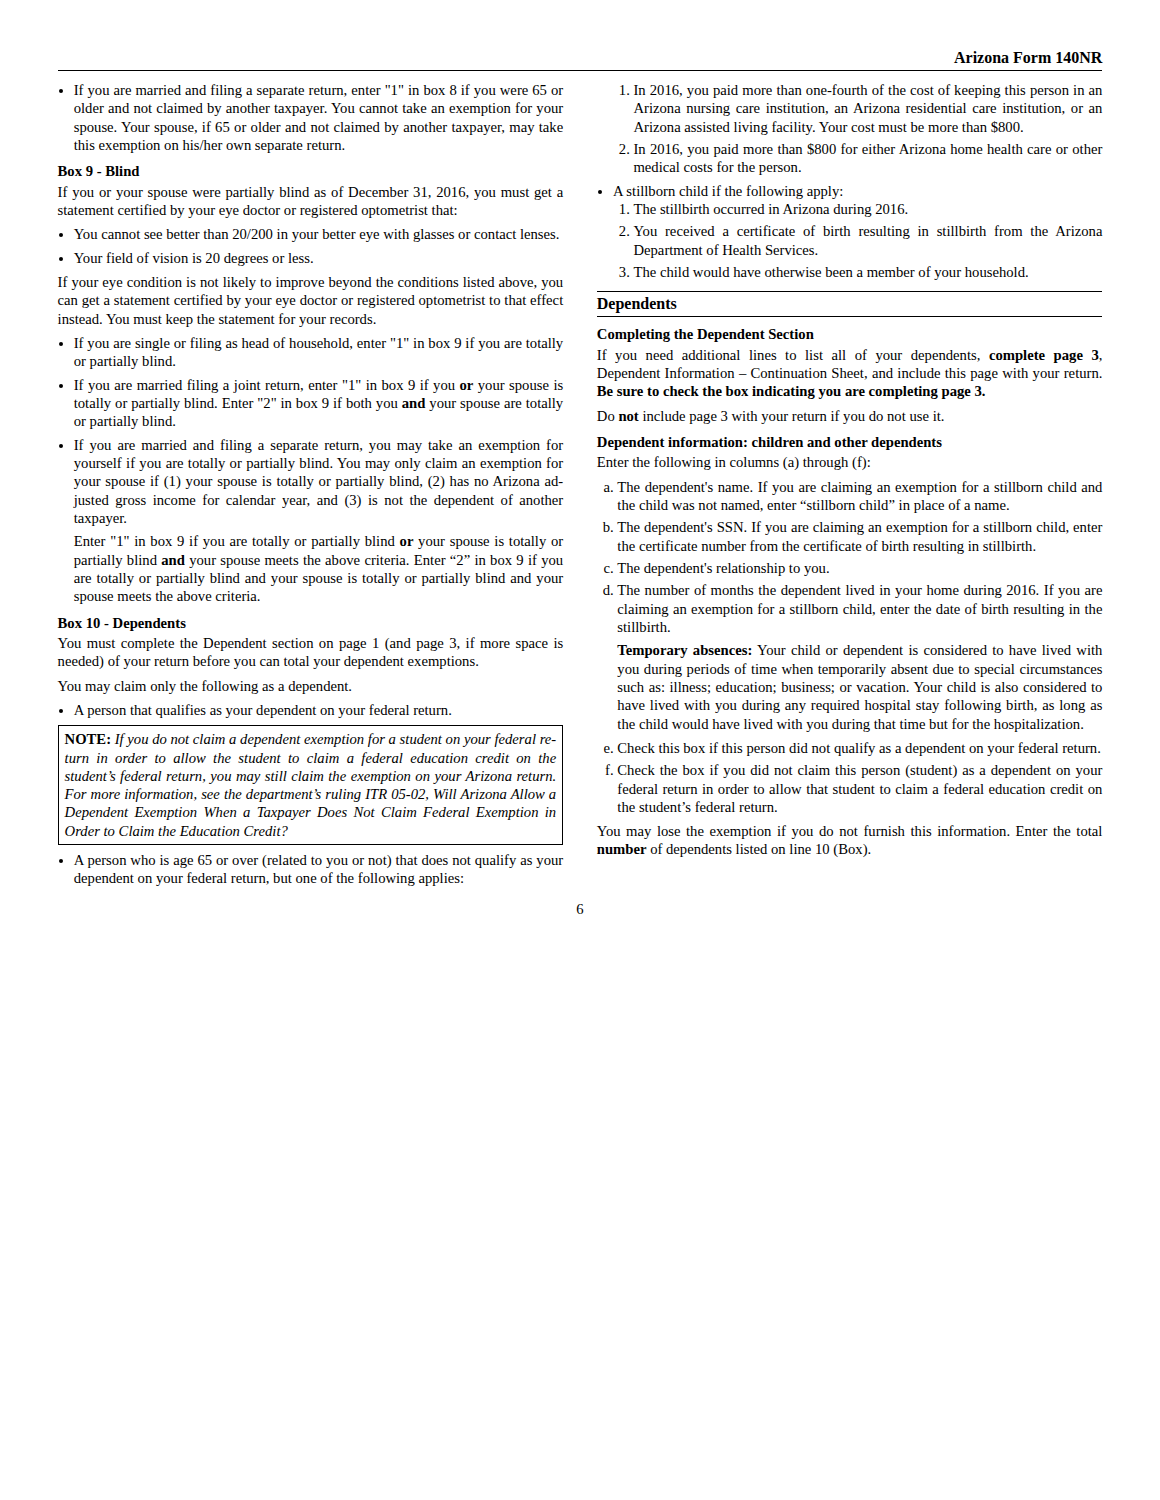Arizona Form 140NR
If you are married and filing a separate return, enter "1" in box 8 if you were 65 or older and not claimed by another taxpayer. You cannot take an exemption for your spouse. Your spouse, if 65 or older and not claimed by another taxpayer, may take this exemption on his/her own separate return.
Box 9 - Blind
If you or your spouse were partially blind as of December 31, 2016, you must get a statement certified by your eye doctor or registered optometrist that:
You cannot see better than 20/200 in your better eye with glasses or contact lenses.
Your field of vision is 20 degrees or less.
If your eye condition is not likely to improve beyond the conditions listed above, you can get a statement certified by your eye doctor or registered optometrist to that effect instead. You must keep the statement for your records.
If you are single or filing as head of household, enter "1" in box 9 if you are totally or partially blind.
If you are married filing a joint return, enter "1" in box 9 if you or your spouse is totally or partially blind. Enter "2" in box 9 if both you and your spouse are totally or partially blind.
If you are married and filing a separate return, you may take an exemption for yourself if you are totally or partially blind. You may only claim an exemption for your spouse if (1) your spouse is totally or partially blind, (2) has no Arizona adjusted gross income for calendar year, and (3) is not the dependent of another taxpayer.
Enter "1" in box 9 if you are totally or partially blind or your spouse is totally or partially blind and your spouse meets the above criteria. Enter “2” in box 9 if you are totally or partially blind and your spouse is totally or partially blind and your spouse meets the above criteria.
Box 10 - Dependents
You must complete the Dependent section on page 1 (and page 3, if more space is needed) of your return before you can total your dependent exemptions.
You may claim only the following as a dependent.
A person that qualifies as your dependent on your federal return.
NOTE: If you do not claim a dependent exemption for a student on your federal return in order to allow the student to claim a federal education credit on the student’s federal return, you may still claim the exemption on your Arizona return. For more information, see the department’s ruling ITR 05-02, Will Arizona Allow a Dependent Exemption When a Taxpayer Does Not Claim Federal Exemption in Order to Claim the Education Credit?
A person who is age 65 or over (related to you or not) that does not qualify as your dependent on your federal return, but one of the following applies:
In 2016, you paid more than one-fourth of the cost of keeping this person in an Arizona nursing care institution, an Arizona residential care institution, or an Arizona assisted living facility. Your cost must be more than $800.
In 2016, you paid more than $800 for either Arizona home health care or other medical costs for the person.
A stillborn child if the following apply:
The stillbirth occurred in Arizona during 2016.
You received a certificate of birth resulting in stillbirth from the Arizona Department of Health Services.
The child would have otherwise been a member of your household.
Dependents
Completing the Dependent Section
If you need additional lines to list all of your dependents, complete page 3, Dependent Information – Continuation Sheet, and include this page with your return. Be sure to check the box indicating you are completing page 3.
Do not include page 3 with your return if you do not use it.
Dependent information: children and other dependents
Enter the following in columns (a) through (f):
The dependent's name. If you are claiming an exemption for a stillborn child and the child was not named, enter “stillborn child” in place of a name.
The dependent's SSN. If you are claiming an exemption for a stillborn child, enter the certificate number from the certificate of birth resulting in stillbirth.
The dependent's relationship to you.
The number of months the dependent lived in your home during 2016. If you are claiming an exemption for a stillborn child, enter the date of birth resulting in the stillbirth.
Temporary absences: Your child or dependent is considered to have lived with you during periods of time when temporarily absent due to special circumstances such as: illness; education; business; or vacation. Your child is also considered to have lived with you during any required hospital stay following birth, as long as the child would have lived with you during that time but for the hospitalization.
Check this box if this person did not qualify as a dependent on your federal return.
Check the box if you did not claim this person (student) as a dependent on your federal return in order to allow that student to claim a federal education credit on the student’s federal return.
You may lose the exemption if you do not furnish this information. Enter the total number of dependents listed on line 10 (Box).
6